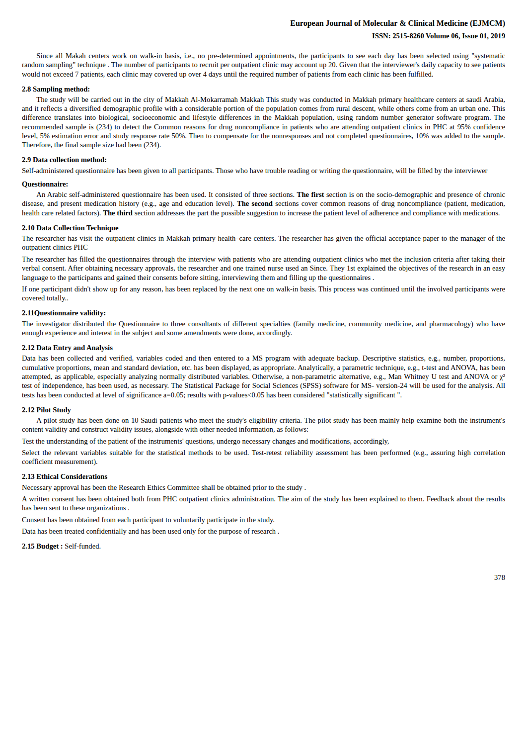European Journal of Molecular & Clinical Medicine (EJMCM)
ISSN: 2515-8260 Volume 06, Issue 01, 2019
Since all Makah centers work on walk-in basis, i.e., no pre-determined appointments, the participants to see each day has been selected using "systematic random sampling" technique . The number of participants to recruit per outpatient clinic may account up 20. Given that the interviewer's daily capacity to see patients would not exceed 7 patients, each clinic may covered up over 4 days until the required number of patients from each clinic has been fulfilled.
2.8 Sampling method:
The study will be carried out in the city of Makkah Al-Mokarramah Makkah This study was conducted in Makkah primary healthcare centers at saudi Arabia, and it reflects a diversified demographic profile with a considerable portion of the population comes from rural descent, while others come from an urban one. This difference translates into biological, socioeconomic and lifestyle differences in the Makkah population, using random number generator software program. The recommended sample is (234) to detect the Common reasons for drug noncompliance in patients who are attending outpatient clinics in PHC at 95% confidence level, 5% estimation error and study response rate 50%. Then to compensate for the nonresponses and not completed questionnaires, 10% was added to the sample. Therefore, the final sample size had been (234).
2.9 Data collection method:
Self-administered questionnaire has been given to all participants. Those who have trouble reading or writing the questionnaire, will be filled by the interviewer
Questionnaire:
An Arabic self-administered questionnaire has been used. It consisted of three sections. The first section is on the socio-demographic and presence of chronic disease, and present medication history (e.g., age and education level). The second sections cover common reasons of drug noncompliance (patient, medication, health care related factors). The third section addresses the part the possible suggestion to increase the patient level of adherence and compliance with medications.
2.10 Data Collection Technique
The researcher has visit the outpatient clinics in Makkah primary health–care centers. The researcher has given the official acceptance paper to the manager of the outpatient clinics PHC
The researcher has filled the questionnaires through the interview with patients who are attending outpatient clinics who met the inclusion criteria after taking their verbal consent. After obtaining necessary approvals, the researcher and one trained nurse used an Since. They 1st explained the objectives of the research in an easy language to the participants and gained their consents before sitting, interviewing them and filling up the questionnaires .
If one participant didn't show up for any reason, has been replaced by the next one on walk-in basis. This process was continued until the involved participants were covered totally..
2.11Questionnaire validity:
The investigator distributed the Questionnaire to three consultants of different specialties (family medicine, community medicine, and pharmacology) who have enough experience and interest in the subject and some amendments were done, accordingly.
2.12 Data Entry and Analysis
Data has been collected and verified, variables coded and then entered to a MS program with adequate backup. Descriptive statistics, e.g., number, proportions, cumulative proportions, mean and standard deviation, etc. has been displayed, as appropriate. Analytically, a parametric technique, e.g., t-test and ANOVA, has been attempted, as applicable, especially analyzing normally distributed variables. Otherwise, a non-parametric alternative, e.g., Man Whitney U test and ANOVA or χ² test of independence, has been used, as necessary. The Statistical Package for Social Sciences (SPSS) software for MS- version-24 will be used for the analysis. All tests has been conducted at level of significance a=0.05; results with p-values<0.05 has been considered "statistically significant ".
2.12 Pilot Study
A pilot study has been done on 10 Saudi patients who meet the study's eligibility criteria. The pilot study has been mainly help examine both the instrument's content validity and construct validity issues, alongside with other needed information, as follows:
Test the understanding of the patient of the instruments' questions, undergo necessary changes and modifications, accordingly,
Select the relevant variables suitable for the statistical methods to be used. Test-retest reliability assessment has been performed (e.g., assuring high correlation coefficient measurement).
2.13 Ethical Considerations
Necessary approval has been the Research Ethics Committee shall be obtained prior to the study .
A written consent has been obtained both from PHC outpatient clinics administration. The aim of the study has been explained to them. Feedback about the results has been sent to these organizations .
Consent has been obtained from each participant to voluntarily participate in the study.
Data has been treated confidentially and has been used only for the purpose of research .
2.15 Budget : Self-funded.
378